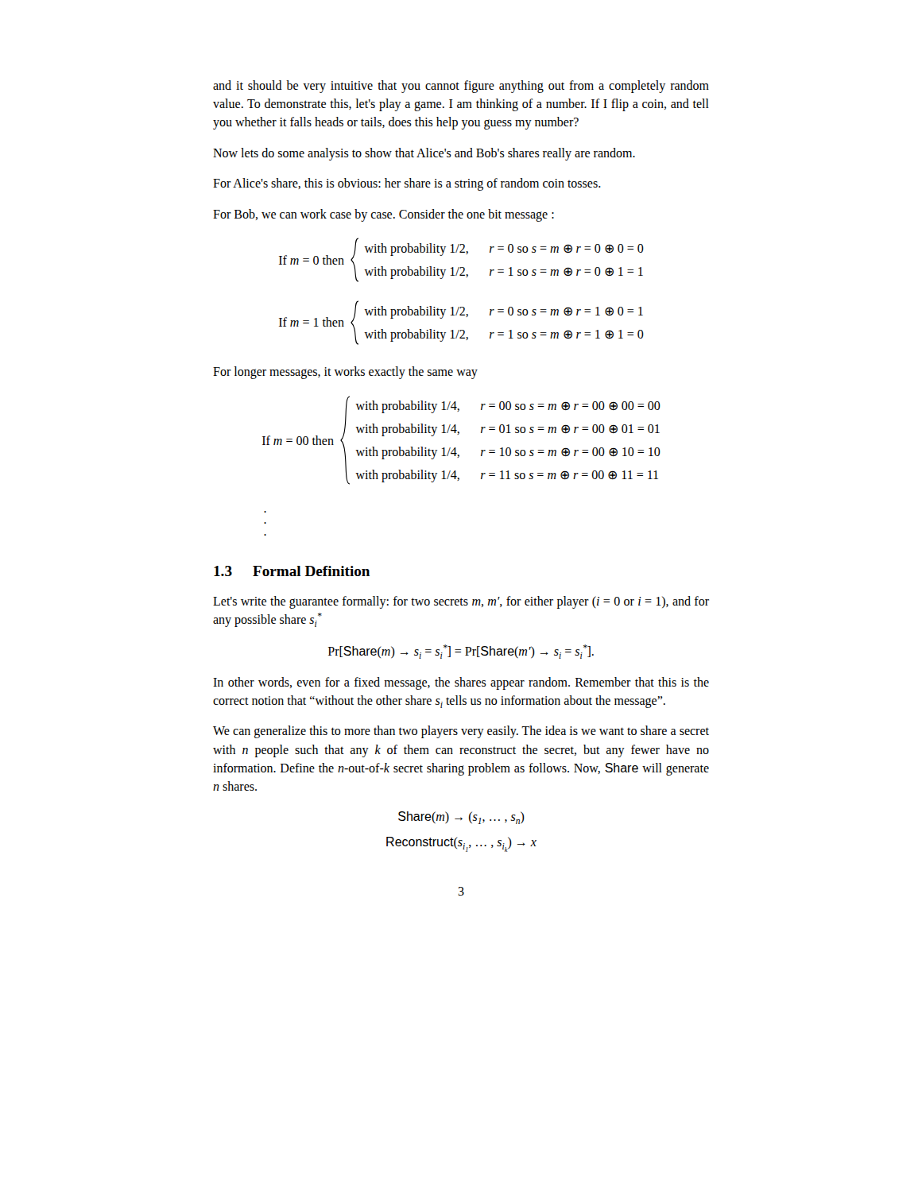and it should be very intuitive that you cannot figure anything out from a completely random value. To demonstrate this, let's play a game. I am thinking of a number. If I flip a coin, and tell you whether it falls heads or tails, does this help you guess my number?
Now lets do some analysis to show that Alice's and Bob's shares really are random.
For Alice's share, this is obvious: her share is a string of random coin tosses.
For Bob, we can work case by case. Consider the one bit message :
If m = 0 then
| with probability 1/2, | r = 0 so s = m ⊕ r = 0 ⊕ 0 = 0 |
| with probability 1/2, | r = 1 so s = m ⊕ r = 0 ⊕ 1 = 1 |
If m = 1 then
| with probability 1/2, | r = 0 so s = m ⊕ r = 1 ⊕ 0 = 1 |
| with probability 1/2, | r = 1 so s = m ⊕ r = 1 ⊕ 1 = 0 |
For longer messages, it works exactly the same way
If m = 00 then
| with probability 1/4, | r = 00 so s = m ⊕ r = 00 ⊕ 00 = 00 |
| with probability 1/4, | r = 01 so s = m ⊕ r = 00 ⊕ 01 = 01 |
| with probability 1/4, | r = 10 so s = m ⊕ r = 00 ⊕ 10 = 10 |
| with probability 1/4, | r = 11 so s = m ⊕ r = 00 ⊕ 11 = 11 |
...
1.3 Formal Definition
Let's write the guarantee formally: for two secrets m, m′, for either player (i = 0 or i = 1), and for any possible share si*
Pr[Share(m) → si = si*] = Pr[Share(m′) → si = si*].
In other words, even for a fixed message, the shares appear random. Remember that this is the correct notion that “without the other share si tells us no information about the message”.
We can generalize this to more than two players very easily. The idea is we want to share a secret with n people such that any k of them can reconstruct the secret, but any fewer have no information. Define the n-out-of-k secret sharing problem as follows. Now, Share will generate n shares.
Share(m) → (s1, … , sn)
Reconstruct(si1, … , sik) → x
3